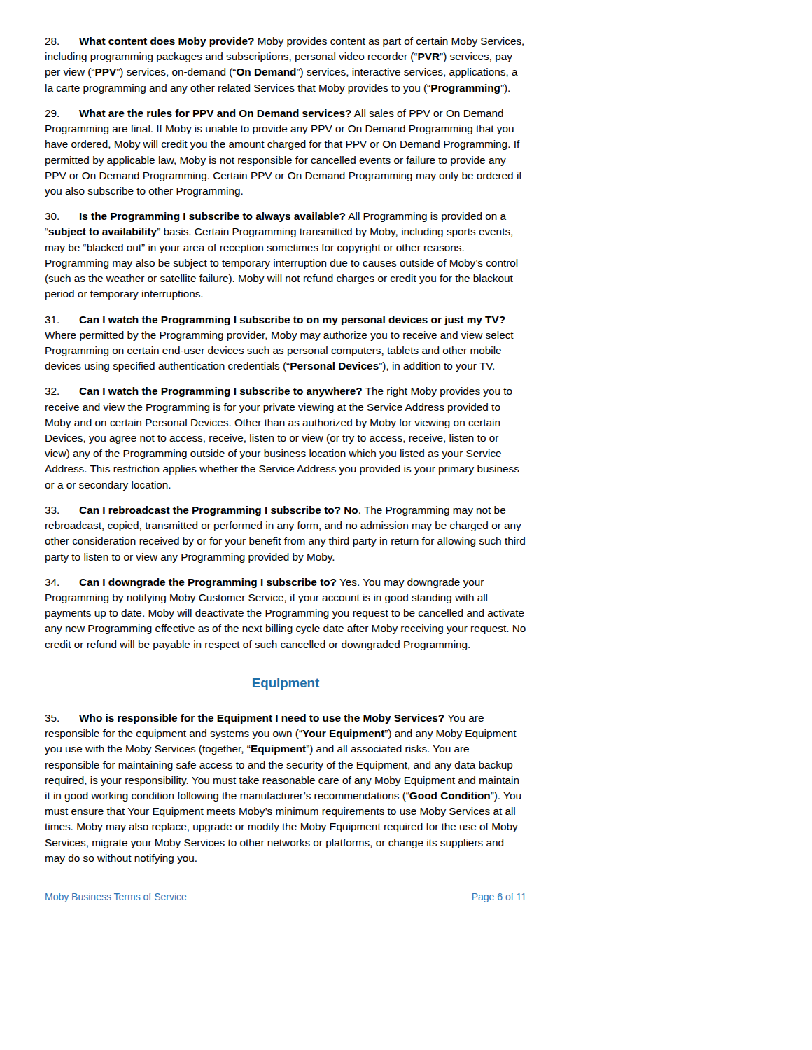28. What content does Moby provide? Moby provides content as part of certain Moby Services, including programming packages and subscriptions, personal video recorder (“PVR”) services, pay per view (“PPV”) services, on-demand (“On Demand”) services, interactive services, applications, a la carte programming and any other related Services that Moby provides to you (“Programming”).
29. What are the rules for PPV and On Demand services? All sales of PPV or On Demand Programming are final. If Moby is unable to provide any PPV or On Demand Programming that you have ordered, Moby will credit you the amount charged for that PPV or On Demand Programming. If permitted by applicable law, Moby is not responsible for cancelled events or failure to provide any PPV or On Demand Programming. Certain PPV or On Demand Programming may only be ordered if you also subscribe to other Programming.
30. Is the Programming I subscribe to always available? All Programming is provided on a “subject to availability” basis. Certain Programming transmitted by Moby, including sports events, may be “blacked out” in your area of reception sometimes for copyright or other reasons. Programming may also be subject to temporary interruption due to causes outside of Moby’s control (such as the weather or satellite failure). Moby will not refund charges or credit you for the blackout period or temporary interruptions.
31. Can I watch the Programming I subscribe to on my personal devices or just my TV? Where permitted by the Programming provider, Moby may authorize you to receive and view select Programming on certain end-user devices such as personal computers, tablets and other mobile devices using specified authentication credentials (“Personal Devices”), in addition to your TV.
32. Can I watch the Programming I subscribe to anywhere? The right Moby provides you to receive and view the Programming is for your private viewing at the Service Address provided to Moby and on certain Personal Devices. Other than as authorized by Moby for viewing on certain Devices, you agree not to access, receive, listen to or view (or try to access, receive, listen to or view) any of the Programming outside of your business location which you listed as your Service Address. This restriction applies whether the Service Address you provided is your primary business or a or secondary location.
33. Can I rebroadcast the Programming I subscribe to? No. The Programming may not be rebroadcast, copied, transmitted or performed in any form, and no admission may be charged or any other consideration received by or for your benefit from any third party in return for allowing such third party to listen to or view any Programming provided by Moby.
34. Can I downgrade the Programming I subscribe to? Yes. You may downgrade your Programming by notifying Moby Customer Service, if your account is in good standing with all payments up to date. Moby will deactivate the Programming you request to be cancelled and activate any new Programming effective as of the next billing cycle date after Moby receiving your request. No credit or refund will be payable in respect of such cancelled or downgraded Programming.
Equipment
35. Who is responsible for the Equipment I need to use the Moby Services? You are responsible for the equipment and systems you own (“Your Equipment”) and any Moby Equipment you use with the Moby Services (together, “Equipment”) and all associated risks. You are responsible for maintaining safe access to and the security of the Equipment, and any data backup required, is your responsibility. You must take reasonable care of any Moby Equipment and maintain it in good working condition following the manufacturer’s recommendations (“Good Condition”). You must ensure that Your Equipment meets Moby’s minimum requirements to use Moby Services at all times. Moby may also replace, upgrade or modify the Moby Equipment required for the use of Moby Services, migrate your Moby Services to other networks or platforms, or change its suppliers and may do so without notifying you.
Moby Business Terms of Service Page 6 of 11